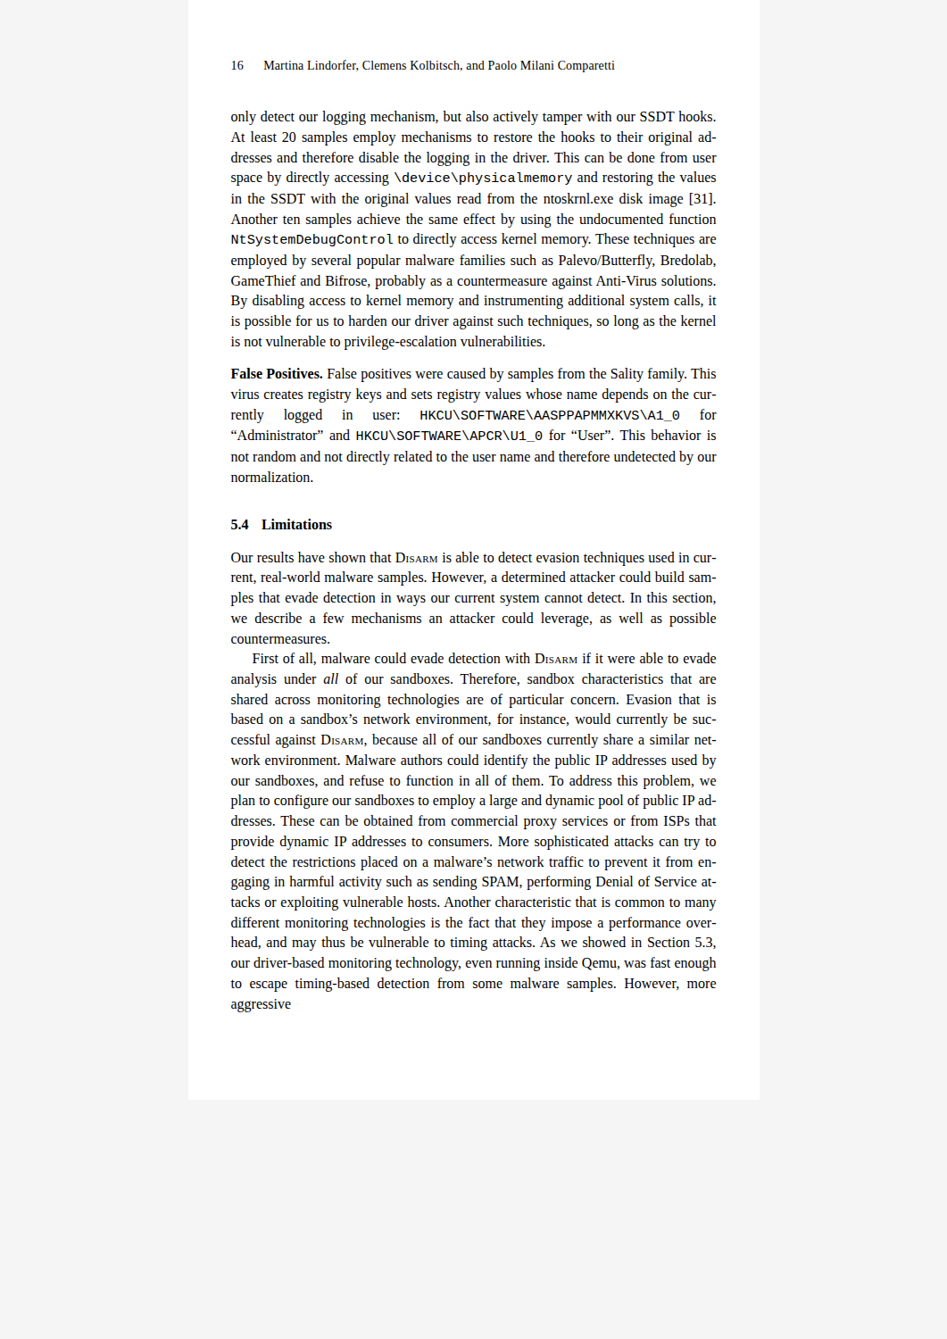16 Martina Lindorfer, Clemens Kolbitsch, and Paolo Milani Comparetti
only detect our logging mechanism, but also actively tamper with our SSDT hooks. At least 20 samples employ mechanisms to restore the hooks to their original addresses and therefore disable the logging in the driver. This can be done from user space by directly accessing \device\physicalmemory and restoring the values in the SSDT with the original values read from the ntoskrnl.exe disk image [31]. Another ten samples achieve the same effect by using the undocumented function NtSystemDebugControl to directly access kernel memory. These techniques are employed by several popular malware families such as Palevo/Butterfly, Bredolab, GameThief and Bifrose, probably as a countermeasure against Anti-Virus solutions. By disabling access to kernel memory and instrumenting additional system calls, it is possible for us to harden our driver against such techniques, so long as the kernel is not vulnerable to privilege-escalation vulnerabilities.
False Positives. False positives were caused by samples from the Sality family. This virus creates registry keys and sets registry values whose name depends on the currently logged in user: HKCU\SOFTWARE\AASPPAPMMXKVS\A1_0 for “Administrator” and HKCU\SOFTWARE\APCR\U1_0 for “User”. This behavior is not random and not directly related to the user name and therefore undetected by our normalization.
5.4 Limitations
Our results have shown that Disarm is able to detect evasion techniques used in current, real-world malware samples. However, a determined attacker could build samples that evade detection in ways our current system cannot detect. In this section, we describe a few mechanisms an attacker could leverage, as well as possible countermeasures.
First of all, malware could evade detection with Disarm if it were able to evade analysis under all of our sandboxes. Therefore, sandbox characteristics that are shared across monitoring technologies are of particular concern. Evasion that is based on a sandbox’s network environment, for instance, would currently be successful against Disarm, because all of our sandboxes currently share a similar network environment. Malware authors could identify the public IP addresses used by our sandboxes, and refuse to function in all of them. To address this problem, we plan to configure our sandboxes to employ a large and dynamic pool of public IP addresses. These can be obtained from commercial proxy services or from ISPs that provide dynamic IP addresses to consumers. More sophisticated attacks can try to detect the restrictions placed on a malware’s network traffic to prevent it from engaging in harmful activity such as sending SPAM, performing Denial of Service attacks or exploiting vulnerable hosts. Another characteristic that is common to many different monitoring technologies is the fact that they impose a performance overhead, and may thus be vulnerable to timing attacks. As we showed in Section 5.3, our driver-based monitoring technology, even running inside Qemu, was fast enough to escape timing-based detection from some malware samples. However, more aggressive